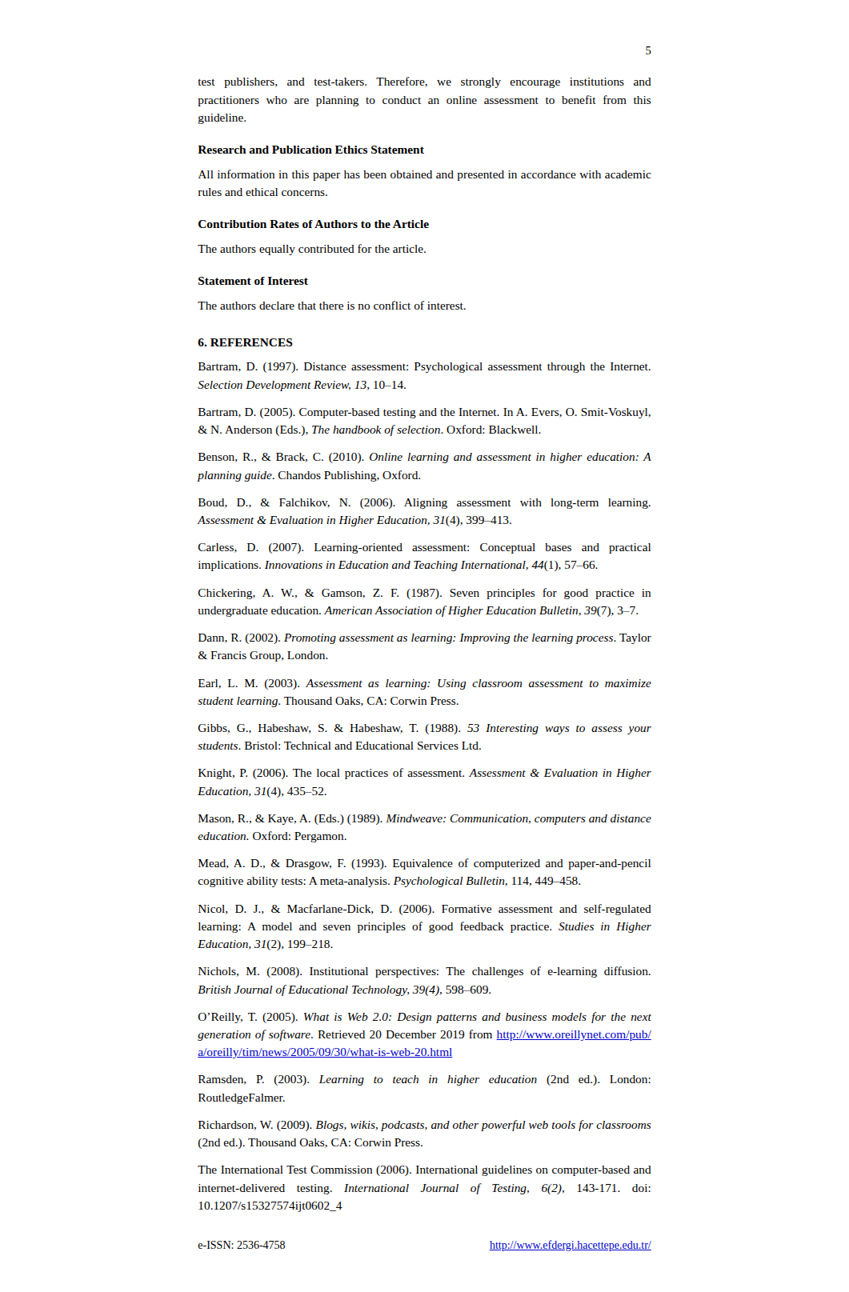5
test publishers, and test-takers. Therefore, we strongly encourage institutions and practitioners who are planning to conduct an online assessment to benefit from this guideline.
Research and Publication Ethics Statement
All information in this paper has been obtained and presented in accordance with academic rules and ethical concerns.
Contribution Rates of Authors to the Article
The authors equally contributed for the article.
Statement of Interest
The authors declare that there is no conflict of interest.
6. REFERENCES
Bartram, D. (1997). Distance assessment: Psychological assessment through the Internet. Selection Development Review, 13, 10–14.
Bartram, D. (2005). Computer-based testing and the Internet. In A. Evers, O. Smit-Voskuyl, & N. Anderson (Eds.), The handbook of selection. Oxford: Blackwell.
Benson, R., & Brack, C. (2010). Online learning and assessment in higher education: A planning guide. Chandos Publishing, Oxford.
Boud, D., & Falchikov, N. (2006). Aligning assessment with long-term learning. Assessment & Evaluation in Higher Education, 31(4), 399–413.
Carless, D. (2007). Learning-oriented assessment: Conceptual bases and practical implications. Innovations in Education and Teaching International, 44(1), 57–66.
Chickering, A. W., & Gamson, Z. F. (1987). Seven principles for good practice in undergraduate education. American Association of Higher Education Bulletin, 39(7), 3–7.
Dann, R. (2002). Promoting assessment as learning: Improving the learning process. Taylor & Francis Group, London.
Earl, L. M. (2003). Assessment as learning: Using classroom assessment to maximize student learning. Thousand Oaks, CA: Corwin Press.
Gibbs, G., Habeshaw, S. & Habeshaw, T. (1988). 53 Interesting ways to assess your students. Bristol: Technical and Educational Services Ltd.
Knight, P. (2006). The local practices of assessment. Assessment & Evaluation in Higher Education, 31(4), 435–52.
Mason, R., & Kaye, A. (Eds.) (1989). Mindweave: Communication, computers and distance education. Oxford: Pergamon.
Mead, A. D., & Drasgow, F. (1993). Equivalence of computerized and paper-and-pencil cognitive ability tests: A meta-analysis. Psychological Bulletin, 114, 449–458.
Nicol, D. J., & Macfarlane-Dick, D. (2006). Formative assessment and self-regulated learning: A model and seven principles of good feedback practice. Studies in Higher Education, 31(2), 199–218.
Nichols, M. (2008). Institutional perspectives: The challenges of e-learning diffusion. British Journal of Educational Technology, 39(4), 598–609.
O’Reilly, T. (2005). What is Web 2.0: Design patterns and business models for the next generation of software. Retrieved 20 December 2019 from http://www.oreillynet.com/pub/a/oreilly/tim/news/2005/09/30/what-is-web-20.html
Ramsden, P. (2003). Learning to teach in higher education (2nd ed.). London: RoutledgeFalmer.
Richardson, W. (2009). Blogs, wikis, podcasts, and other powerful web tools for classrooms (2nd ed.). Thousand Oaks, CA: Corwin Press.
The International Test Commission (2006). International guidelines on computer-based and internet-delivered testing. International Journal of Testing, 6(2), 143-171. doi: 10.1207/s15327574ijt0602_4
e-ISSN: 2536-4758
http://www.efdergi.hacettepe.edu.tr/